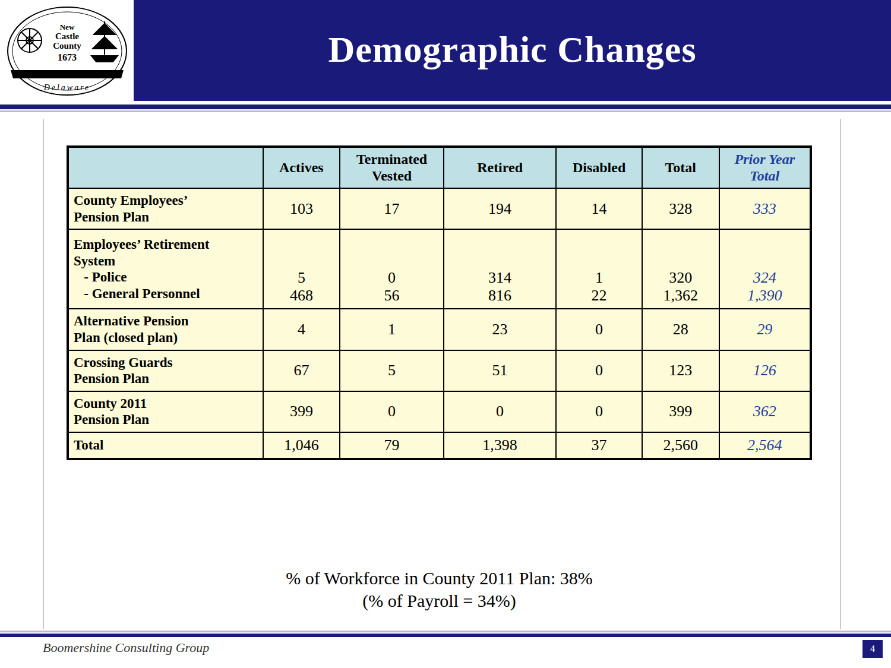Demographic Changes
New Castle County 1673 Delaware
| | Actives | Terminated Vested | Retired | Disabled | Total | Prior Year Total |
| --- | --- | --- | --- | --- | --- | --- |
| County Employees’ Pension Plan | 103 | 17 | 194 | 14 | 328 | 333 |
| Employees’ Retirement System - Police - General Personnel | 5 468 | 0 56 | 314 816 | 1 22 | 320 1,362 | 324 1,390 |
| Alternative Pension Plan (closed plan) | 4 | 1 | 23 | 0 | 28 | 29 |
| Crossing Guards Pension Plan | 67 | 5 | 51 | 0 | 123 | 126 |
| County 2011 Pension Plan | 399 | 0 | 0 | 0 | 399 | 362 |
| Total | 1,046 | 79 | 1,398 | 37 | 2,560 | 2,564 |
% of Workforce in County 2011 Plan: 38%
(% of Payroll = 34%)
Boomershine Consulting Group
4